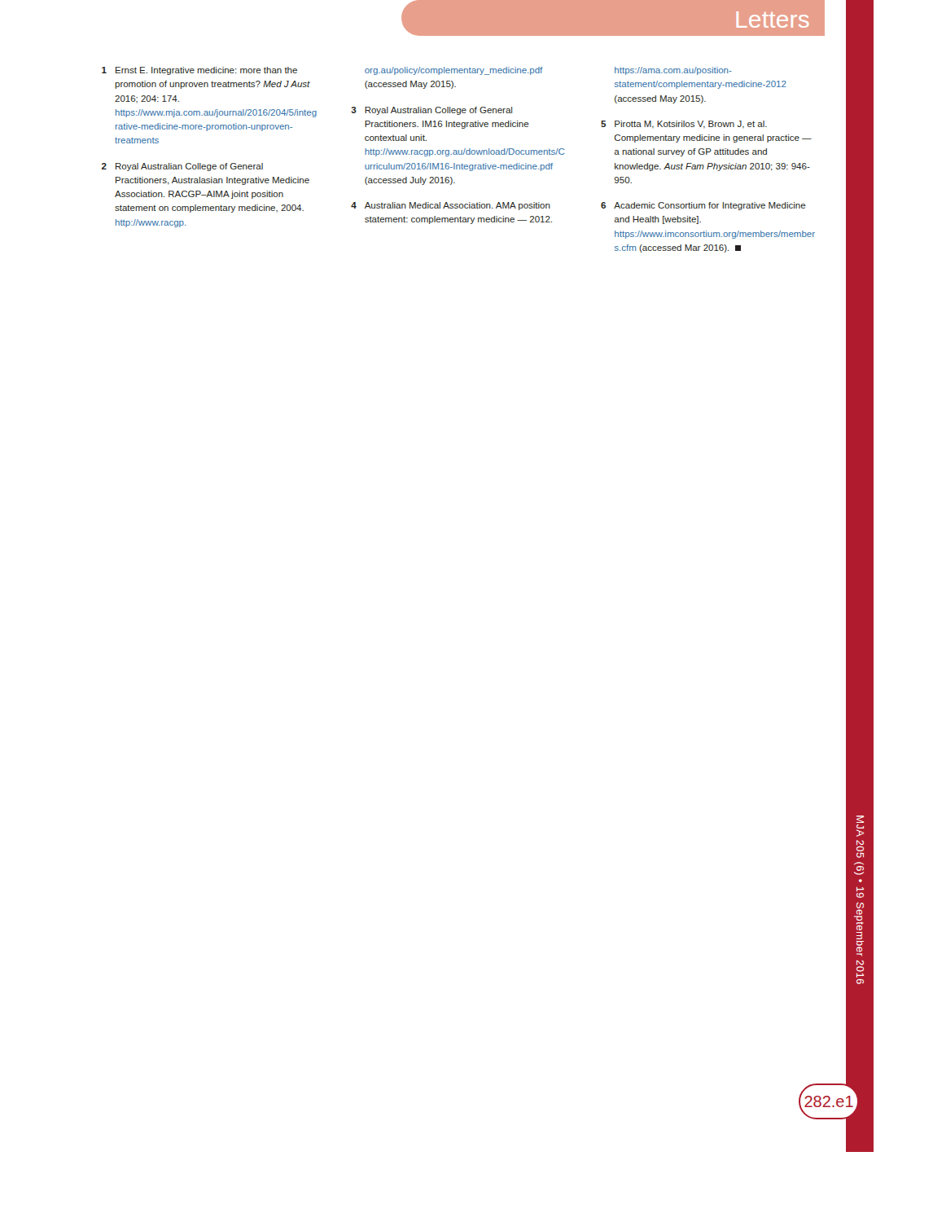Letters
MJA 205 (6) • 19 September 2016
1 Ernst E. Integrative medicine: more than the promotion of unproven treatments? Med J Aust 2016; 204: 174. https://www.mja.com.au/journal/2016/204/5/integrative-medicine-more-promotion-unproven-treatments
2 Royal Australian College of General Practitioners, Australasian Integrative Medicine Association. RACGP–AIMA joint position statement on complementary medicine, 2004. http://www.racgp.
org.au/policy/complementary_medicine.pdf (accessed May 2015).
3 Royal Australian College of General Practitioners. IM16 Integrative medicine contextual unit. http://www.racgp.org.au/download/Documents/Curriculum/2016/IM16-Integrative-medicine.pdf (accessed July 2016).
4 Australian Medical Association. AMA position statement: complementary medicine — 2012.
https://ama.com.au/position-statement/complementary-medicine-2012 (accessed May 2015).
5 Pirotta M, Kotsirilos V, Brown J, et al. Complementary medicine in general practice — a national survey of GP attitudes and knowledge. Aust Fam Physician 2010; 39: 946-950.
6 Academic Consortium for Integrative Medicine and Health [website]. https://www.imconsortium.org/members/members.cfm (accessed Mar 2016).
282.e1